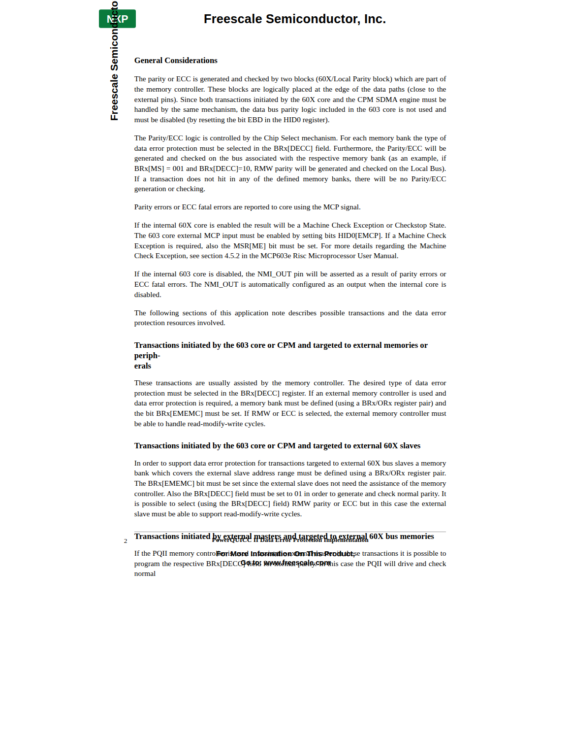NXP
Freescale Semiconductor, Inc.
Freescale Semiconductor, Inc.
General Considerations
The parity or ECC is generated and checked by two blocks (60X/Local Parity block) which are part of the memory controller. These blocks are logically placed at the edge of the data paths (close to the external pins). Since both transactions initiated by the 60X core and the CPM SDMA engine must be handled by the same mechanism, the data bus parity logic included in the 603 core is not used and must be disabled (by resetting the bit EBD in the HID0 register).
The Parity/ECC logic is controlled by the Chip Select mechanism. For each memory bank the type of data error protection must be selected in the BRx[DECC] field. Furthermore, the Parity/ECC will be generated and checked on the bus associated with the respective memory bank (as an example, if BRx[MS] = 001 and BRx[DECC]=10, RMW parity will be generated and checked on the Local Bus). If a transaction does not hit in any of the defined memory banks, there will be no Parity/ECC generation or checking.
Parity errors or ECC fatal errors are reported to core using the MCP signal.
If the internal 60X core is enabled the result will be a Machine Check Exception or Checkstop State. The 603 core external MCP input must be enabled by setting bits HID0[EMCP]. If a Machine Check Exception is required, also the MSR[ME] bit must be set. For more details regarding the Machine Check Exception, see section 4.5.2 in the MCP603e Risc Microprocessor User Manual.
If the internal 603 core is disabled, the NMI_OUT pin will be asserted as a result of parity errors or ECC fatal errors. The NMI_OUT is automatically configured as an output when the internal core is disabled.
The following sections of this application note describes possible transactions and the data error protection resources involved.
Transactions initiated by the 603 core or CPM and targeted to external memories or periph-
erals
These transactions are usually assisted by the memory controller. The desired type of data error protection must be selected in the BRx[DECC] register. If an external memory controller is used and data error protection is required, a memory bank must be defined (using a BRx/ORx register pair) and the bit BRx[EMEMC] must be set. If RMW or ECC is selected, the external memory controller must be able to handle read-modify-write cycles.
Transactions initiated by the 603 core or CPM and targeted to external 60X slaves
In order to support data error protection for transactions targeted to external 60X bus slaves a memory bank which covers the external slave address range must be defined using a BRx/ORx register pair. The BRx[EMEMC] bit must be set since the external slave does not need the assistance of the memory controller. Also the BRx[DECC] field must be set to 01 in order to generate and check normal parity. It is possible to select (using the BRx[DECC] field) RMW parity or ECC but in this case the external slave must be able to support read-modify-write cycles.
Transactions initiated by external masters and targeted to external 60X bus memories
If the PQII memory controller is used to assist the external master in these transactions it is possible to program the respective BRx[DECC] field for normal parity. In this case the PQII will drive and check normal
2
PowerQUICC II Data Error Protection Implementation
For More Information On This Product,
Go to: www.freescale.com